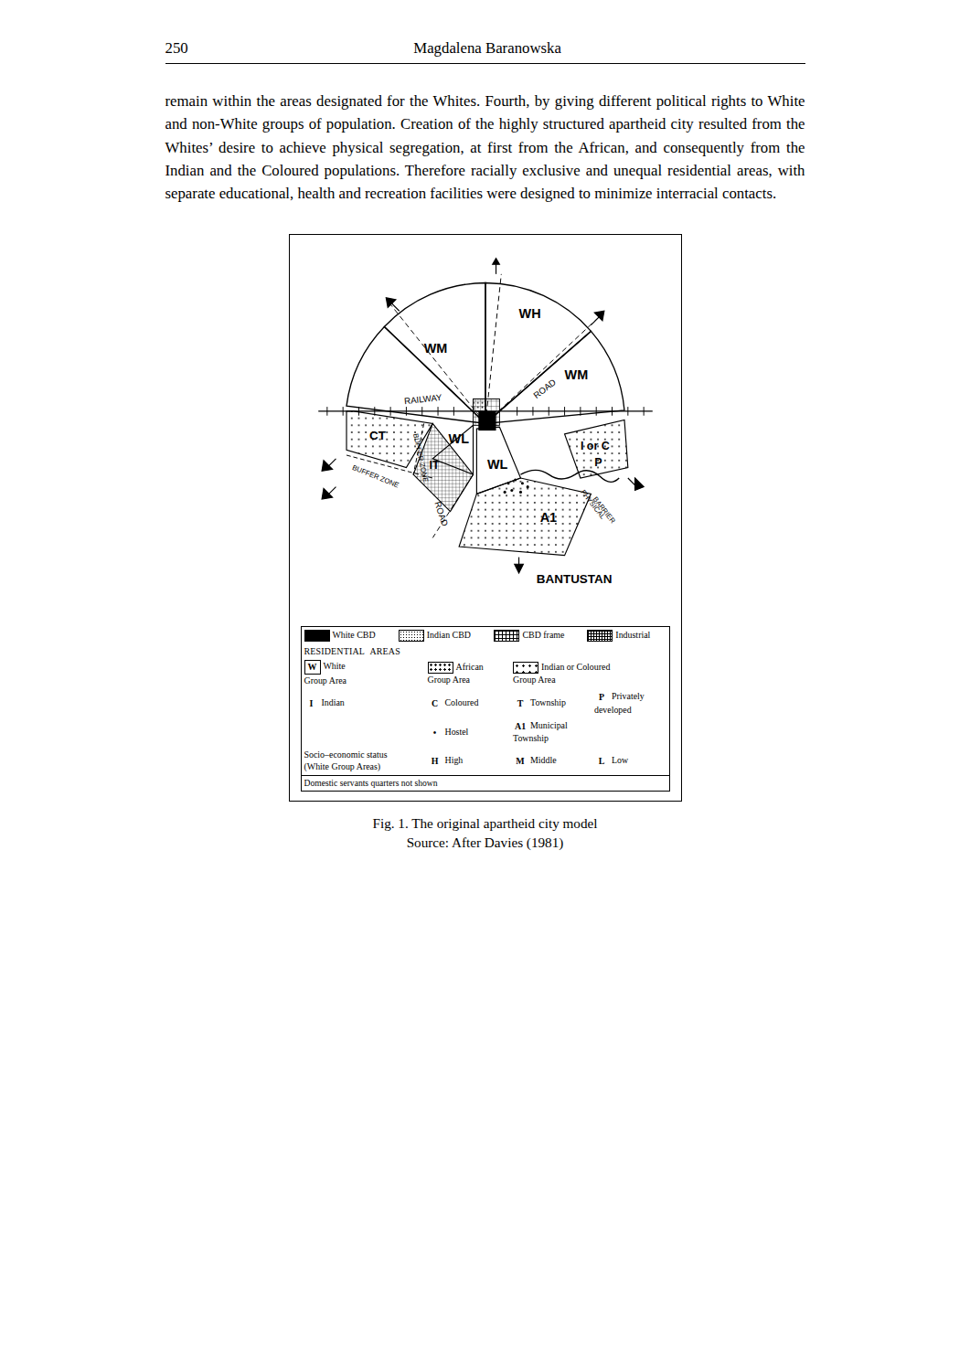250 Magdalena Baranowska
remain within the areas designated for the Whites. Fourth, by giving different political rights to White and non-White groups of population. Creation of the highly structured apartheid city resulted from the Whites’ desire to achieve physical segregation, at first from the African, and consequently from the Indian and the Coloured populations. Therefore racially exclusive and unequal residential areas, with separate educational, health and recreation facilities were designed to minimize interracial contacts.
WH WM WM ROAD RAILWAY WL WL CT BUFFER ZONE BUFFER ZONE IT ROAD A1 I or C P PHYSICAL BARRIER BANTUSTAN
| White CBD | Indian CBD | CBD frame | Industrial |
RESIDENTIAL AREAS
| W White Group Area | African Group Area | Indian or Coloured Group Area |
| I Indian | C Coloured | T Township | P Privately developed |
| | • Hostel | A1 Municipal Township |
| Socio–economic status (White Group Areas) | H High | M Middle | L Low |
Domestic servants quarters not shown
Fig. 1. The original apartheid city model
Source: After Davies (1981)